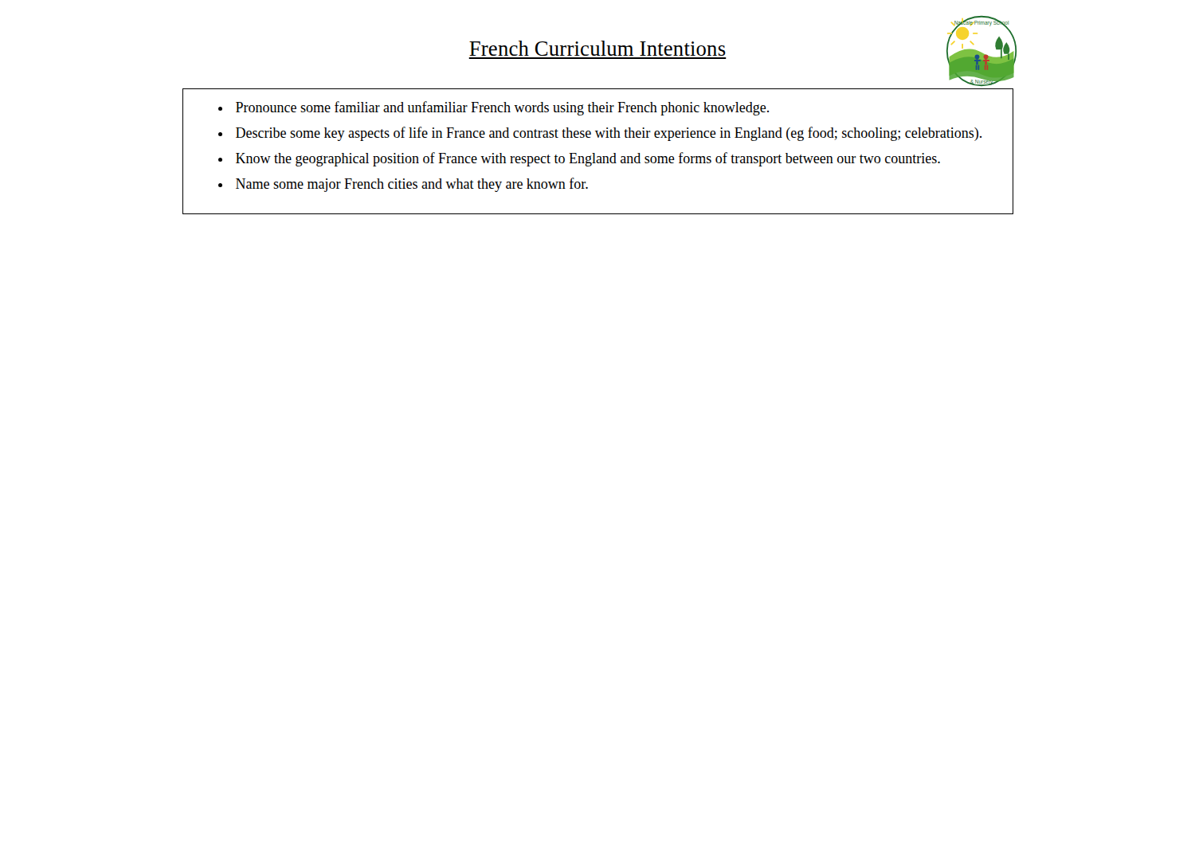School logo Nascale Primary School & Nursery
French Curriculum Intentions
Pronounce some familiar and unfamiliar French words using their French phonic knowledge.
Describe some key aspects of life in France and contrast these with their experience in England (eg food; schooling; celebrations).
Know the geographical position of France with respect to England and some forms of transport between our two countries.
Name some major French cities and what they are known for.